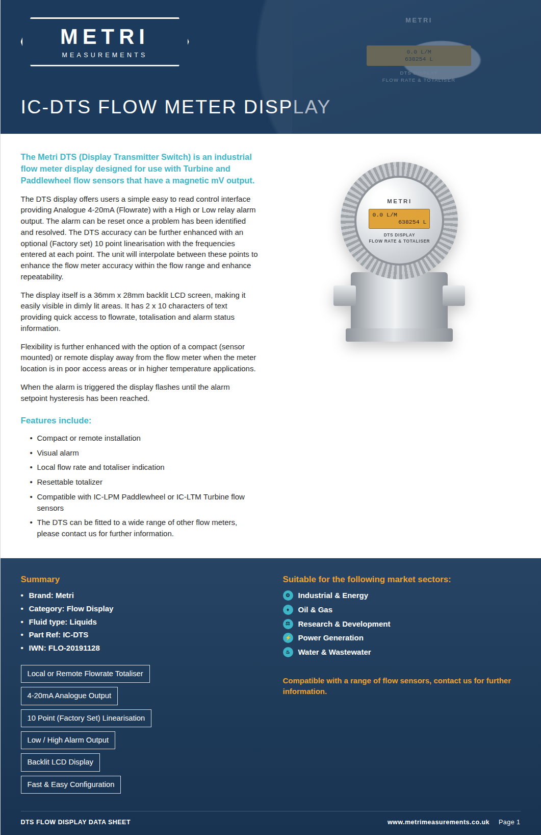METRI
0.0 L/M
638254 L
DTS DISPLAY
FLOW RATE & TOTALISER
METRI
MEASUREMENTS
IC-DTS FLOW METER DISPLAY
The Metri DTS (Display Transmitter Switch) is an industrial flow meter display designed for use with Turbine and Paddlewheel flow sensors that have a magnetic mV output.
The DTS display offers users a simple easy to read control interface providing Analogue 4-20mA (Flowrate) with a High or Low relay alarm output. The alarm can be reset once a problem has been identified and resolved. The DTS accuracy can be further enhanced with an optional (Factory set) 10 point linearisation with the frequencies entered at each point. The unit will interpolate between these points to enhance the flow meter accuracy within the flow range and enhance repeatability.
The display itself is a 36mm x 28mm backlit LCD screen, making it easily visible in dimly lit areas. It has 2 x 10 characters of text providing quick access to flowrate, totalisation and alarm status information.
Flexibility is further enhanced with the option of a compact (sensor mounted) or remote display away from the flow meter when the meter location is in poor access areas or in higher temperature applications.
When the alarm is triggered the display flashes until the alarm setpoint hysteresis has been reached.
Features include:
Compact or remote installation
Visual alarm
Local flow rate and totaliser indication
Resettable totalizer
Compatible with IC-LPM Paddlewheel or IC-LTM Turbine flow sensors
The DTS can be fitted to a wide range of other flow meters, please contact us for further information.
METRI
0.0 L/M
638254 L
DTS DISPLAY
FLOW RATE & TOTALISER
Summary
Brand: Metri
Category: Flow Display
Fluid type: Liquids
Part Ref: IC-DTS
IWN: FLO-20191128
Local or Remote Flowrate Totaliser 4-20mA Analogue Output 10 Point (Factory Set) Linearisation Low / High Alarm Output Backlit LCD Display Fast & Easy Configuration
Suitable for the following market sectors:
⚙ Industrial & Energy
♦ Oil & Gas
⚖ Research & Development
⚡ Power Generation
♨ Water & Wastewater
Compatible with a range of flow sensors, contact us for further information.
DTS FLOW DISPLAY DATA SHEET www.metrimeasurements.co.uk Page 1